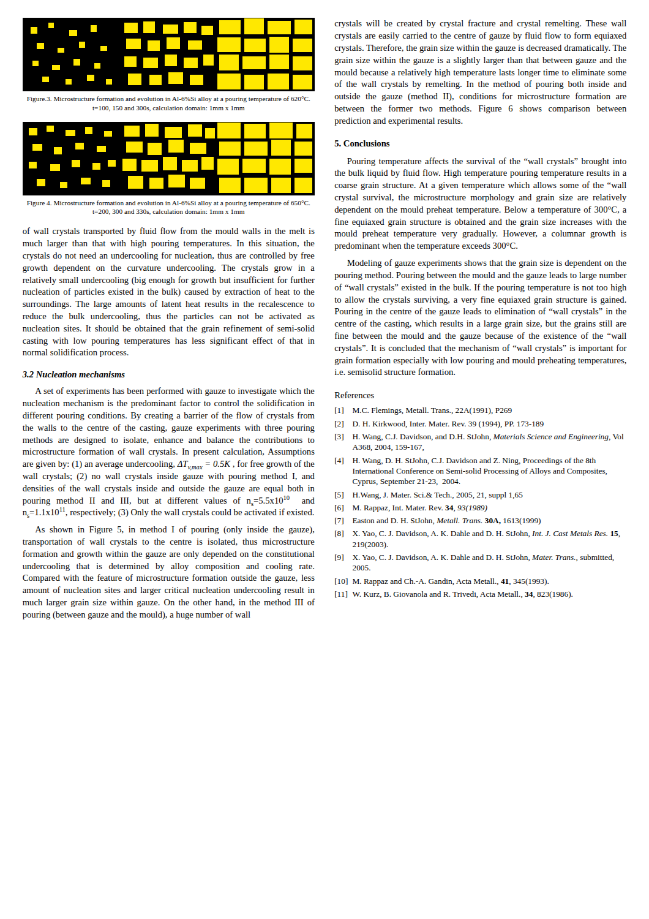Figure.3. Microstructure formation and evolution in Al-6%Si alloy at a pouring temperature of 620°C. t=100, 150 and 300s, calculation domain: 1mm x 1mm
Figure 4. Microstructure formation and evolution in Al-6%Si alloy at a pouring temperature of 650°C. t=200, 300 and 330s, calculation domain: 1mm x 1mm
of wall crystals transported by fluid flow from the mould walls in the melt is much larger than that with high pouring temperatures. In this situation, the crystals do not need an undercooling for nucleation, thus are controlled by free growth dependent on the curvature undercooling. The crystals grow in a relatively small undercooling (big enough for growth but insufficient for further nucleation of particles existed in the bulk) caused by extraction of heat to the surroundings. The large amounts of latent heat results in the recalescence to reduce the bulk undercooling, thus the particles can not be activated as nucleation sites. It should be obtained that the grain refinement of semi-solid casting with low pouring temperatures has less significant effect of that in normal solidification process.
3.2 Nucleation mechanisms
A set of experiments has been performed with gauze to investigate which the nucleation mechanism is the predominant factor to control the solidification in different pouring conditions. By creating a barrier of the flow of crystals from the walls to the centre of the casting, gauze experiments with three pouring methods are designed to isolate, enhance and balance the contributions to microstructure formation of wall crystals. In present calculation, Assumptions are given by: (1) an average undercooling, ΔTv,max = 0.5K , for free growth of the wall crystals; (2) no wall crystals inside gauze with pouring method I, and densities of the wall crystals inside and outside the gauze are equal both in pouring method II and III, but at different values of ns=5.5x1010 and ns=1.1x1011, respectively; (3) Only the wall crystals could be activated if existed.
As shown in Figure 5, in method I of pouring (only inside the gauze), transportation of wall crystals to the centre is isolated, thus microstructure formation and growth within the gauze are only depended on the constitutional undercooling that is determined by alloy composition and cooling rate. Compared with the feature of microstructure formation outside the gauze, less amount of nucleation sites and larger critical nucleation undercooling result in much larger grain size within gauze. On the other hand, in the method III of pouring (between gauze and the mould), a huge number of wall
crystals will be created by crystal fracture and crystal remelting. These wall crystals are easily carried to the centre of gauze by fluid flow to form equiaxed crystals. Therefore, the grain size within the gauze is decreased dramatically. The grain size within the gauze is a slightly larger than that between gauze and the mould because a relatively high temperature lasts longer time to eliminate some of the wall crystals by remelting. In the method of pouring both inside and outside the gauze (method II), conditions for microstructure formation are between the former two methods. Figure 6 shows comparison between prediction and experimental results.
5. Conclusions
Pouring temperature affects the survival of the “wall crystals” brought into the bulk liquid by fluid flow. High temperature pouring temperature results in a coarse grain structure. At a given temperature which allows some of the “wall crystal survival, the microstructure morphology and grain size are relatively dependent on the mould preheat temperature. Below a temperature of 300°C, a fine equiaxed grain structure is obtained and the grain size increases with the mould preheat temperature very gradually. However, a columnar growth is predominant when the temperature exceeds 300°C.
Modeling of gauze experiments shows that the grain size is dependent on the pouring method. Pouring between the mould and the gauze leads to large number of “wall crystals” existed in the bulk. If the pouring temperature is not too high to allow the crystals surviving, a very fine equiaxed grain structure is gained. Pouring in the centre of the gauze leads to elimination of “wall crystals” in the centre of the casting, which results in a large grain size, but the grains still are fine between the mould and the gauze because of the existence of the “wall crystals”. It is concluded that the mechanism of “wall crystals” is important for grain formation especially with low pouring and mould preheating temperatures, i.e. semisolid structure formation.
References
[1] M.C. Flemings, Metall. Trans., 22A(1991), P269
[2] D. H. Kirkwood, Inter. Mater. Rev. 39 (1994), PP. 173-189
[3] H. Wang, C.J. Davidson, and D.H. StJohn, Materials Science and Engineering, Vol A368, 2004, 159-167,
[4] H. Wang, D. H. StJohn, C.J. Davidson and Z. Ning, Proceedings of the 8th International Conference on Semi-solid Processing of Alloys and Composites, Cyprus, September 21-23, 2004.
[5] H.Wang, J. Mater. Sci.& Tech., 2005, 21, suppl 1,65
[6] M. Rappaz, Int. Mater. Rev. 34, 93(1989)
[7] Easton and D. H. StJohn, Metall. Trans. 30A, 1613(1999)
[8] X. Yao, C. J. Davidson, A. K. Dahle and D. H. StJohn, Int. J. Cast Metals Res. 15, 219(2003).
[9] X. Yao, C. J. Davidson, A. K. Dahle and D. H. StJohn, Mater. Trans., submitted, 2005.
[10] M. Rappaz and Ch.-A. Gandin, Acta Metall., 41, 345(1993).
[11] W. Kurz, B. Giovanola and R. Trivedi, Acta Metall., 34, 823(1986).